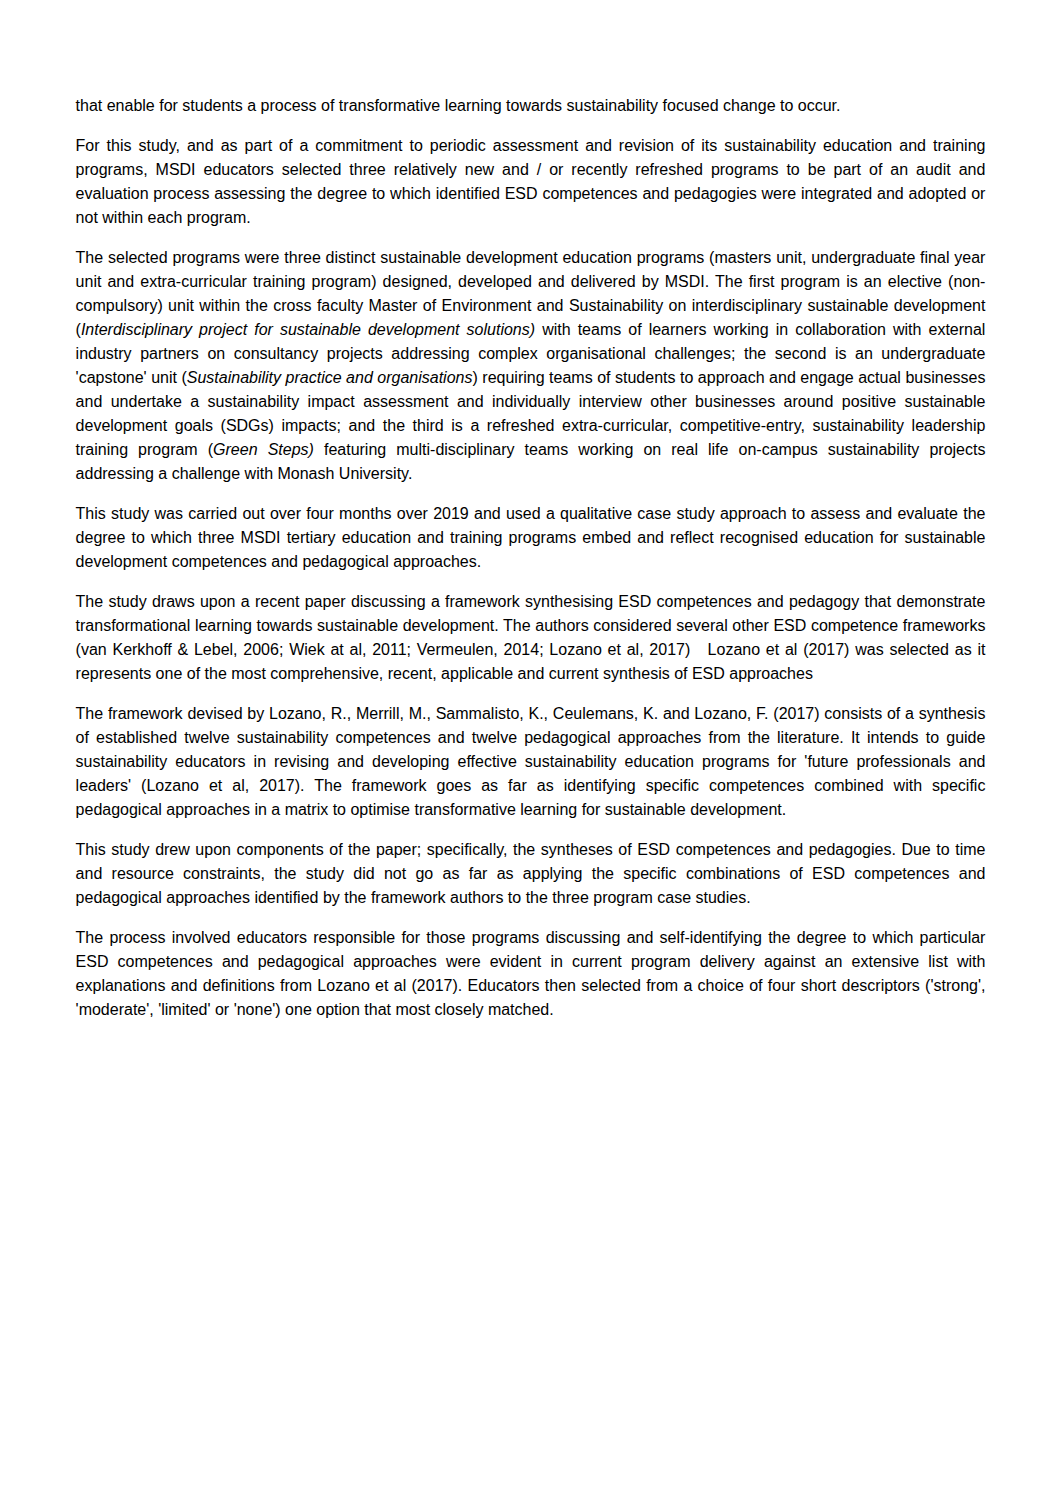that enable for students a process of transformative learning towards sustainability focused change to occur.
For this study, and as part of a commitment to periodic assessment and revision of its sustainability education and training programs, MSDI educators selected three relatively new and / or recently refreshed programs to be part of an audit and evaluation process assessing the degree to which identified ESD competences and pedagogies were integrated and adopted or not within each program.
The selected programs were three distinct sustainable development education programs (masters unit, undergraduate final year unit and extra-curricular training program) designed, developed and delivered by MSDI. The first program is an elective (non-compulsory) unit within the cross faculty Master of Environment and Sustainability on interdisciplinary sustainable development (Interdisciplinary project for sustainable development solutions) with teams of learners working in collaboration with external industry partners on consultancy projects addressing complex organisational challenges; the second is an undergraduate 'capstone' unit (Sustainability practice and organisations) requiring teams of students to approach and engage actual businesses and undertake a sustainability impact assessment and individually interview other businesses around positive sustainable development goals (SDGs) impacts; and the third is a refreshed extra-curricular, competitive-entry, sustainability leadership training program (Green Steps) featuring multi-disciplinary teams working on real life on-campus sustainability projects addressing a challenge with Monash University.
This study was carried out over four months over 2019 and used a qualitative case study approach to assess and evaluate the degree to which three MSDI tertiary education and training programs embed and reflect recognised education for sustainable development competences and pedagogical approaches.
The study draws upon a recent paper discussing a framework synthesising ESD competences and pedagogy that demonstrate transformational learning towards sustainable development. The authors considered several other ESD competence frameworks (van Kerkhoff & Lebel, 2006; Wiek at al, 2011; Vermeulen, 2014; Lozano et al, 2017) Lozano et al (2017) was selected as it represents one of the most comprehensive, recent, applicable and current synthesis of ESD approaches
The framework devised by Lozano, R., Merrill, M., Sammalisto, K., Ceulemans, K. and Lozano, F. (2017) consists of a synthesis of established twelve sustainability competences and twelve pedagogical approaches from the literature. It intends to guide sustainability educators in revising and developing effective sustainability education programs for 'future professionals and leaders' (Lozano et al, 2017). The framework goes as far as identifying specific competences combined with specific pedagogical approaches in a matrix to optimise transformative learning for sustainable development.
This study drew upon components of the paper; specifically, the syntheses of ESD competences and pedagogies. Due to time and resource constraints, the study did not go as far as applying the specific combinations of ESD competences and pedagogical approaches identified by the framework authors to the three program case studies.
The process involved educators responsible for those programs discussing and self-identifying the degree to which particular ESD competences and pedagogical approaches were evident in current program delivery against an extensive list with explanations and definitions from Lozano et al (2017). Educators then selected from a choice of four short descriptors ('strong', 'moderate', 'limited' or 'none') one option that most closely matched.